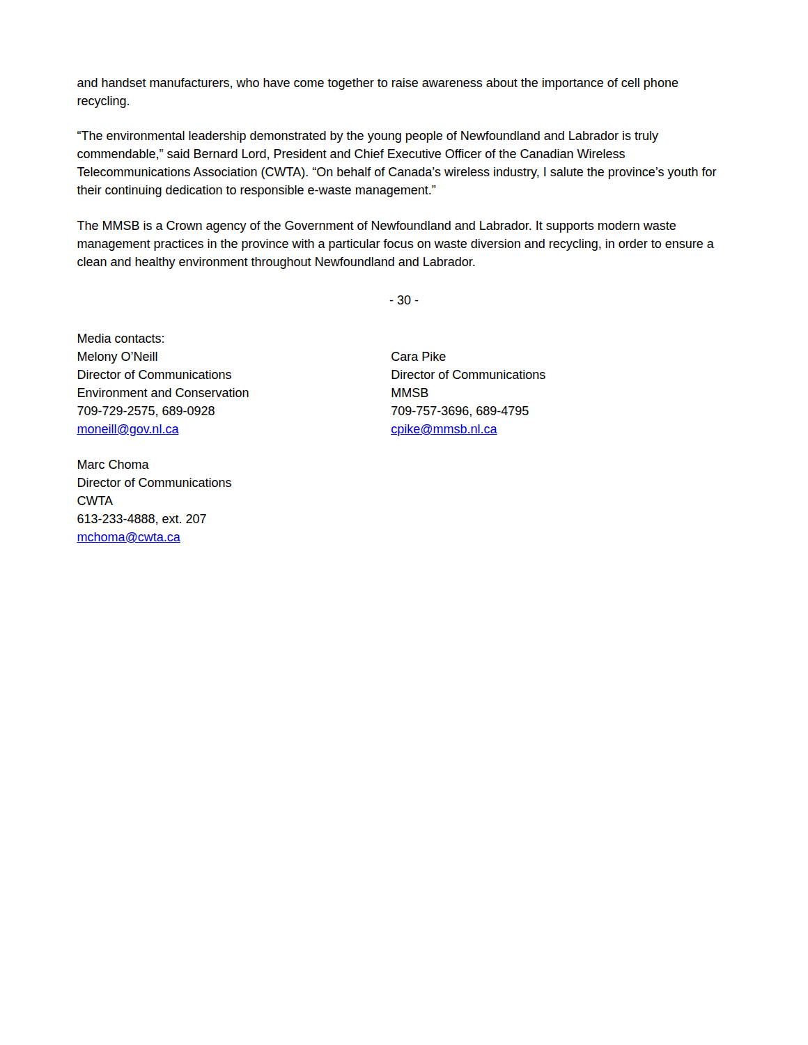and handset manufacturers, who have come together to raise awareness about the importance of cell phone recycling.
“The environmental leadership demonstrated by the young people of Newfoundland and Labrador is truly commendable,” said Bernard Lord, President and Chief Executive Officer of the Canadian Wireless Telecommunications Association (CWTA). “On behalf of Canada’s wireless industry, I salute the province’s youth for their continuing dedication to responsible e-waste management.”
The MMSB is a Crown agency of the Government of Newfoundland and Labrador. It supports modern waste management practices in the province with a particular focus on waste diversion and recycling, in order to ensure a clean and healthy environment throughout Newfoundland and Labrador.
- 30 -
| Media contacts: Melony O’Neill Director of Communications Environment and Conservation 709-729-2575, 689-0928 moneill@gov.nl.ca | Cara Pike Director of Communications MMSB 709-757-3696, 689-4795 cpike@mmsb.nl.ca |
Marc Choma
Director of Communications
CWTA
613-233-4888, ext. 207
mchoma@cwta.ca